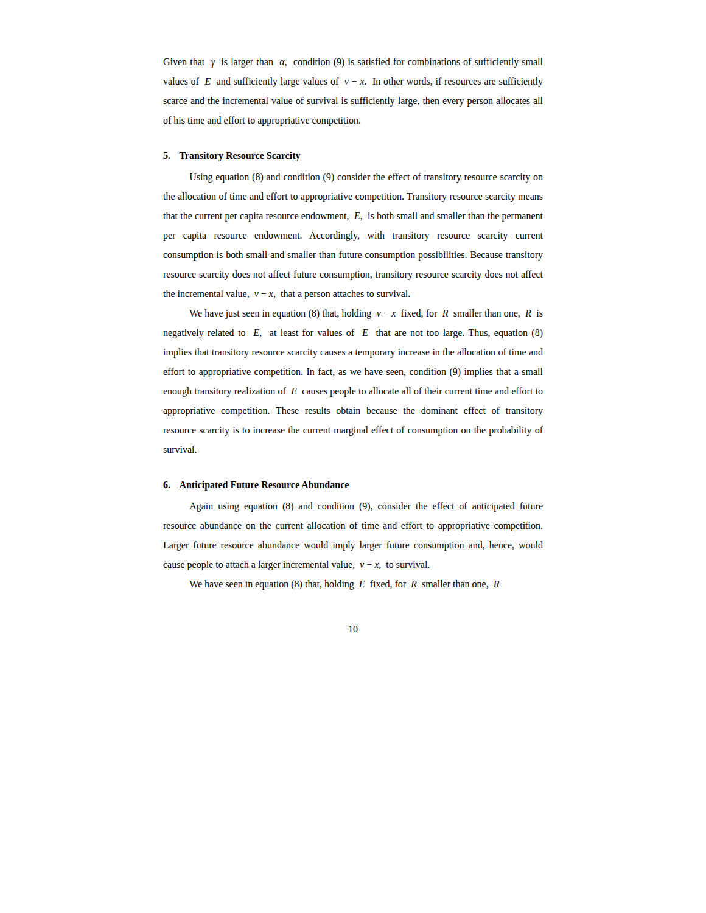Given that γ is larger than α, condition (9) is satisfied for combinations of sufficiently small values of E and sufficiently large values of v − x. In other words, if resources are sufficiently scarce and the incremental value of survival is sufficiently large, then every person allocates all of his time and effort to appropriative competition.
5. Transitory Resource Scarcity
Using equation (8) and condition (9) consider the effect of transitory resource scarcity on the allocation of time and effort to appropriative competition. Transitory resource scarcity means that the current per capita resource endowment, E, is both small and smaller than the permanent per capita resource endowment. Accordingly, with transitory resource scarcity current consumption is both small and smaller than future consumption possibilities. Because transitory resource scarcity does not affect future consumption, transitory resource scarcity does not affect the incremental value, v − x, that a person attaches to survival.
We have just seen in equation (8) that, holding v − x fixed, for R smaller than one, R is negatively related to E, at least for values of E that are not too large. Thus, equation (8) implies that transitory resource scarcity causes a temporary increase in the allocation of time and effort to appropriative competition. In fact, as we have seen, condition (9) implies that a small enough transitory realization of E causes people to allocate all of their current time and effort to appropriative competition. These results obtain because the dominant effect of transitory resource scarcity is to increase the current marginal effect of consumption on the probability of survival.
6. Anticipated Future Resource Abundance
Again using equation (8) and condition (9), consider the effect of anticipated future resource abundance on the current allocation of time and effort to appropriative competition. Larger future resource abundance would imply larger future consumption and, hence, would cause people to attach a larger incremental value, v − x, to survival.
We have seen in equation (8) that, holding E fixed, for R smaller than one, R
10